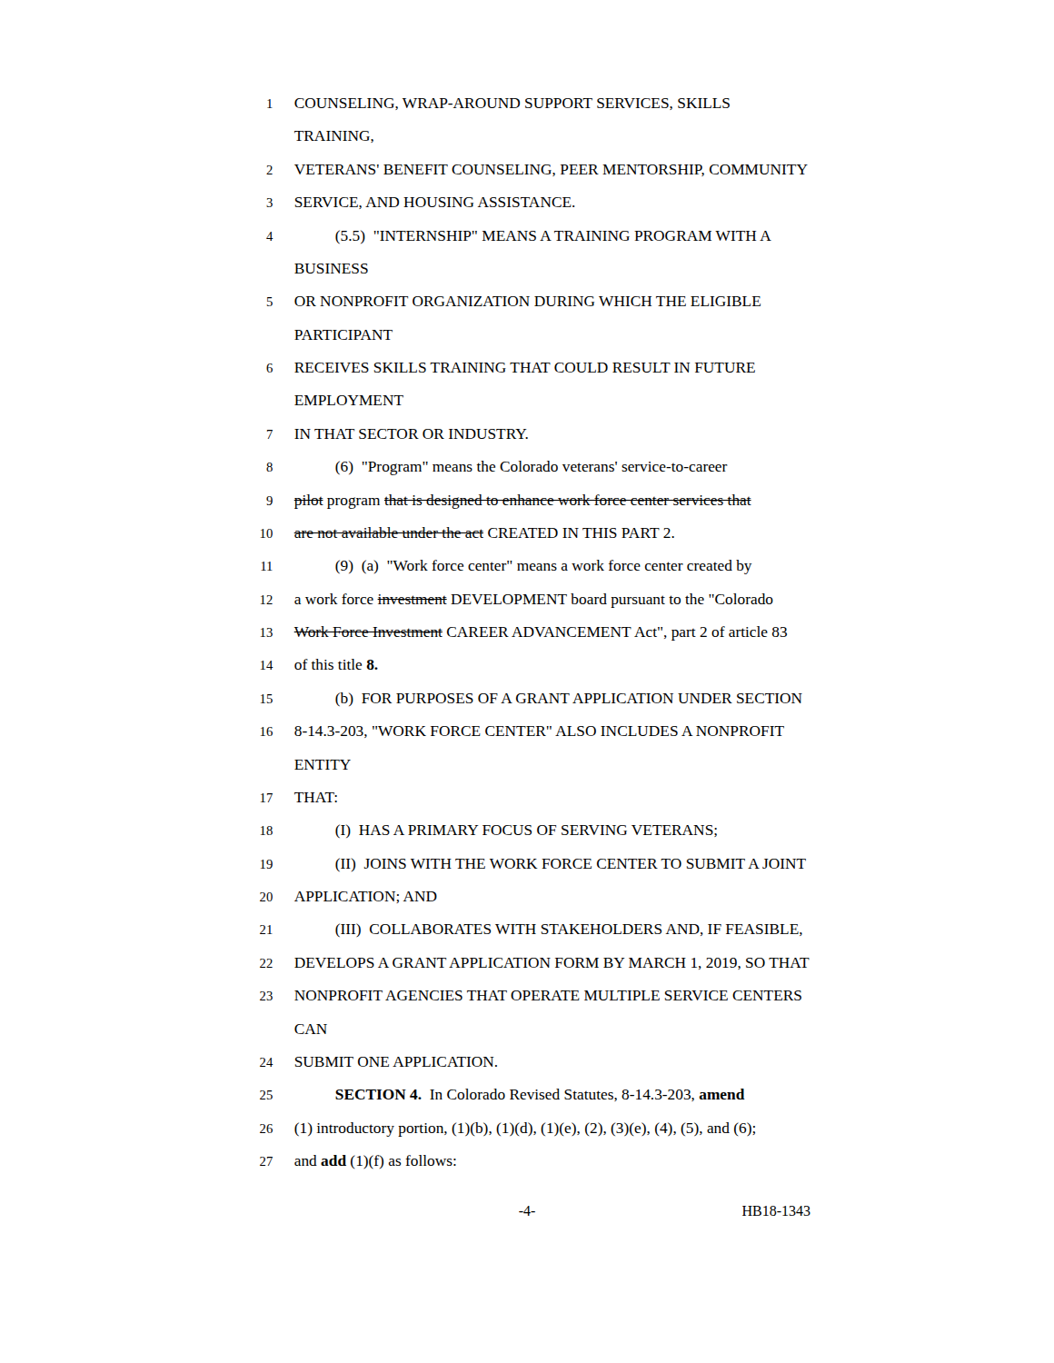COUNSELING, WRAP-AROUND SUPPORT SERVICES, SKILLS TRAINING,
VETERANS' BENEFIT COUNSELING, PEER MENTORSHIP, COMMUNITY
SERVICE, AND HOUSING ASSISTANCE.
(5.5) "INTERNSHIP" MEANS A TRAINING PROGRAM WITH A BUSINESS
OR NONPROFIT ORGANIZATION DURING WHICH THE ELIGIBLE PARTICIPANT
RECEIVES SKILLS TRAINING THAT COULD RESULT IN FUTURE EMPLOYMENT
IN THAT SECTOR OR INDUSTRY.
(6) "Program" means the Colorado veterans' service-to-career
pilot program that is designed to enhance work force center services that
are not available under the act CREATED IN THIS PART 2.
(9) (a) "Work force center" means a work force center created by
a work force investment DEVELOPMENT board pursuant to the "Colorado
Work Force Investment CAREER ADVANCEMENT Act", part 2 of article 83
of this title 8.
(b) FOR PURPOSES OF A GRANT APPLICATION UNDER SECTION
8-14.3-203, "WORK FORCE CENTER" ALSO INCLUDES A NONPROFIT ENTITY
THAT:
(I) HAS A PRIMARY FOCUS OF SERVING VETERANS;
(II) JOINS WITH THE WORK FORCE CENTER TO SUBMIT A JOINT
APPLICATION; AND
(III) COLLABORATES WITH STAKEHOLDERS AND, IF FEASIBLE,
DEVELOPS A GRANT APPLICATION FORM BY MARCH 1, 2019, SO THAT
NONPROFIT AGENCIES THAT OPERATE MULTIPLE SERVICE CENTERS CAN
SUBMIT ONE APPLICATION.
SECTION 4. In Colorado Revised Statutes, 8-14.3-203, amend
(1) introductory portion, (1)(b), (1)(d), (1)(e), (2), (3)(e), (4), (5), and (6);
and add (1)(f) as follows:
-4- HB18-1343